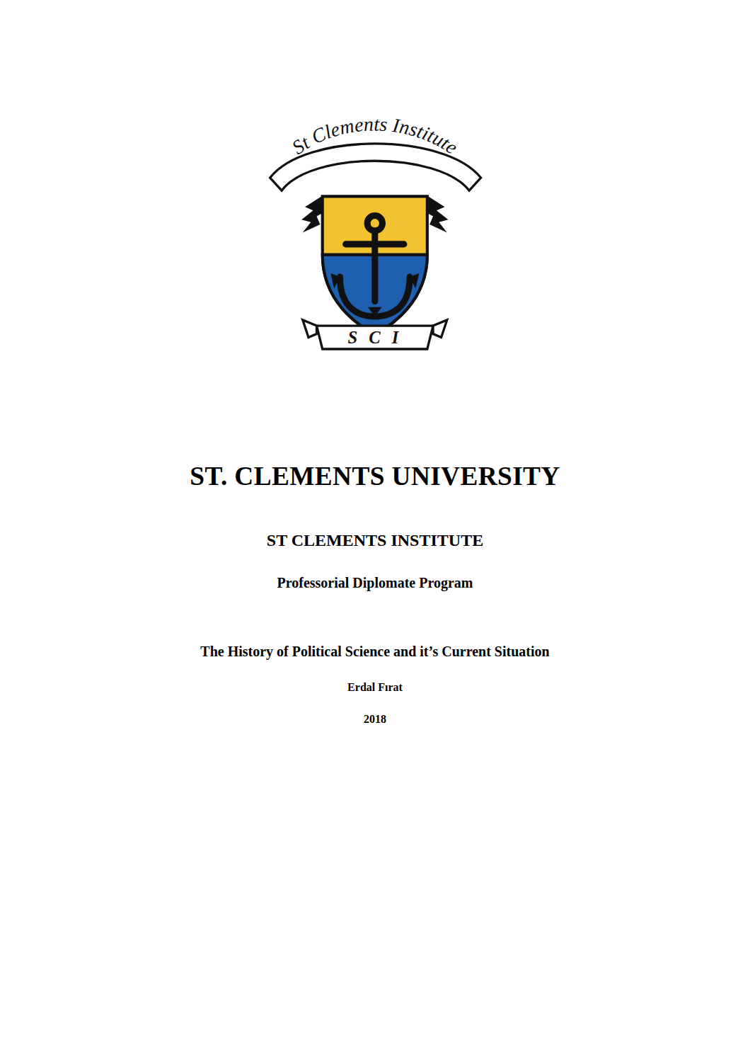St Clements Institute S C I
ST. CLEMENTS UNIVERSITY
ST CLEMENTS INSTITUTE
Professorial Diplomate Program
The History of Political Science and it’s Current Situation
Erdal Fırat
2018